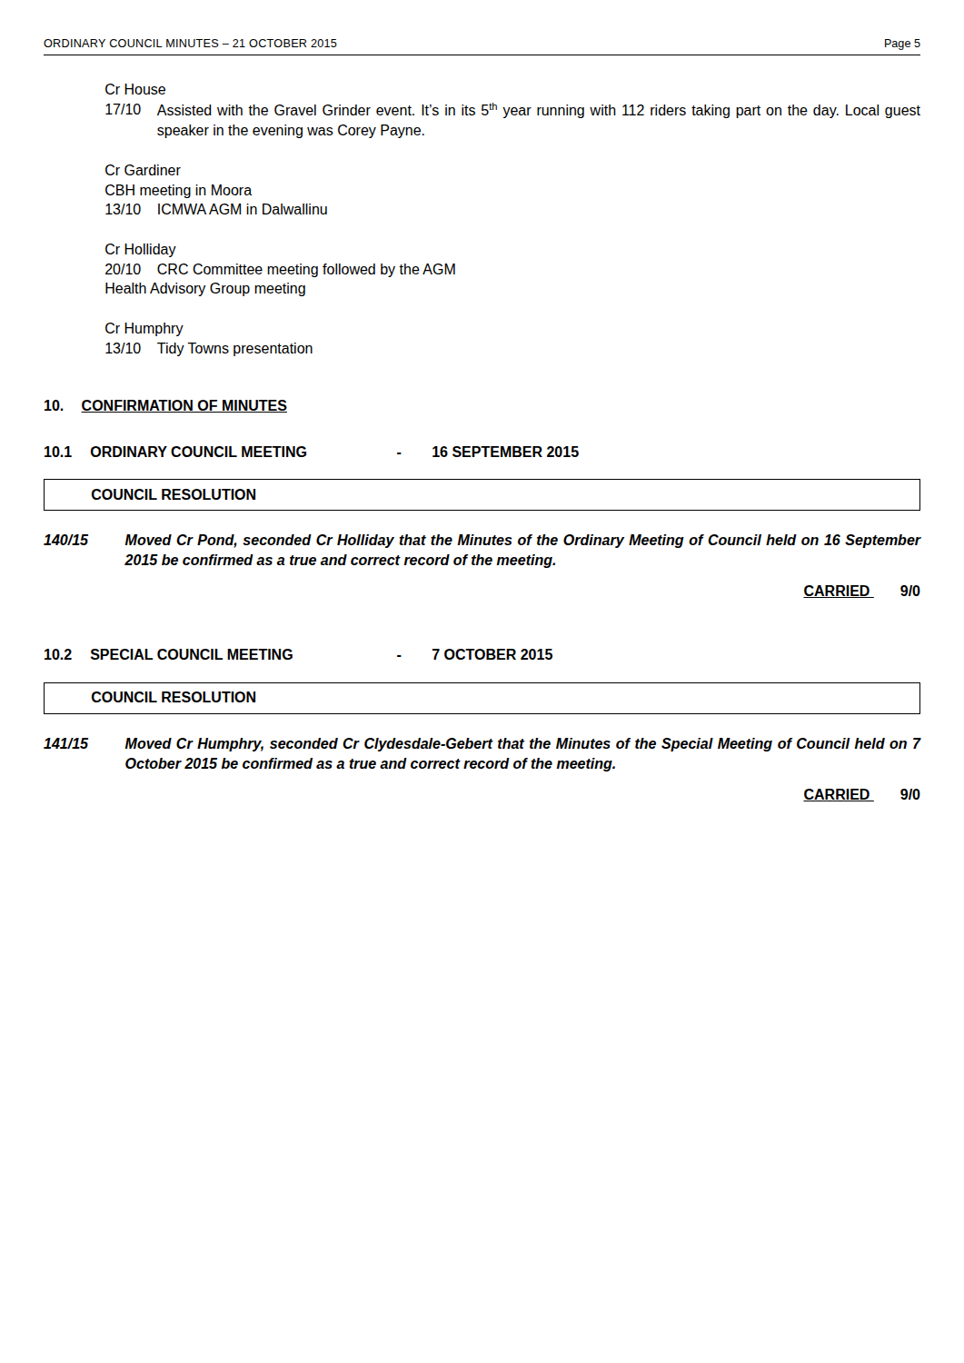ORDINARY COUNCIL MINUTES – 21 OCTOBER 2015 Page 5
Cr House
17/10 Assisted with the Gravel Grinder event. It’s in its 5th year running with 112 riders taking part on the day. Local guest speaker in the evening was Corey Payne.
Cr Gardiner
CBH meeting in Moora
13/10 ICMWA AGM in Dalwallinu
Cr Holliday
20/10 CRC Committee meeting followed by the AGM
Health Advisory Group meeting
Cr Humphry
13/10 Tidy Towns presentation
10. CONFIRMATION OF MINUTES
10.1 ORDINARY COUNCIL MEETING - 16 SEPTEMBER 2015
COUNCIL RESOLUTION
140/15 Moved Cr Pond, seconded Cr Holliday that the Minutes of the Ordinary Meeting of Council held on 16 September 2015 be confirmed as a true and correct record of the meeting.
CARRIED 9/0
10.2 SPECIAL COUNCIL MEETING - 7 OCTOBER 2015
COUNCIL RESOLUTION
141/15 Moved Cr Humphry, seconded Cr Clydesdale-Gebert that the Minutes of the Special Meeting of Council held on 7 October 2015 be confirmed as a true and correct record of the meeting.
CARRIED 9/0